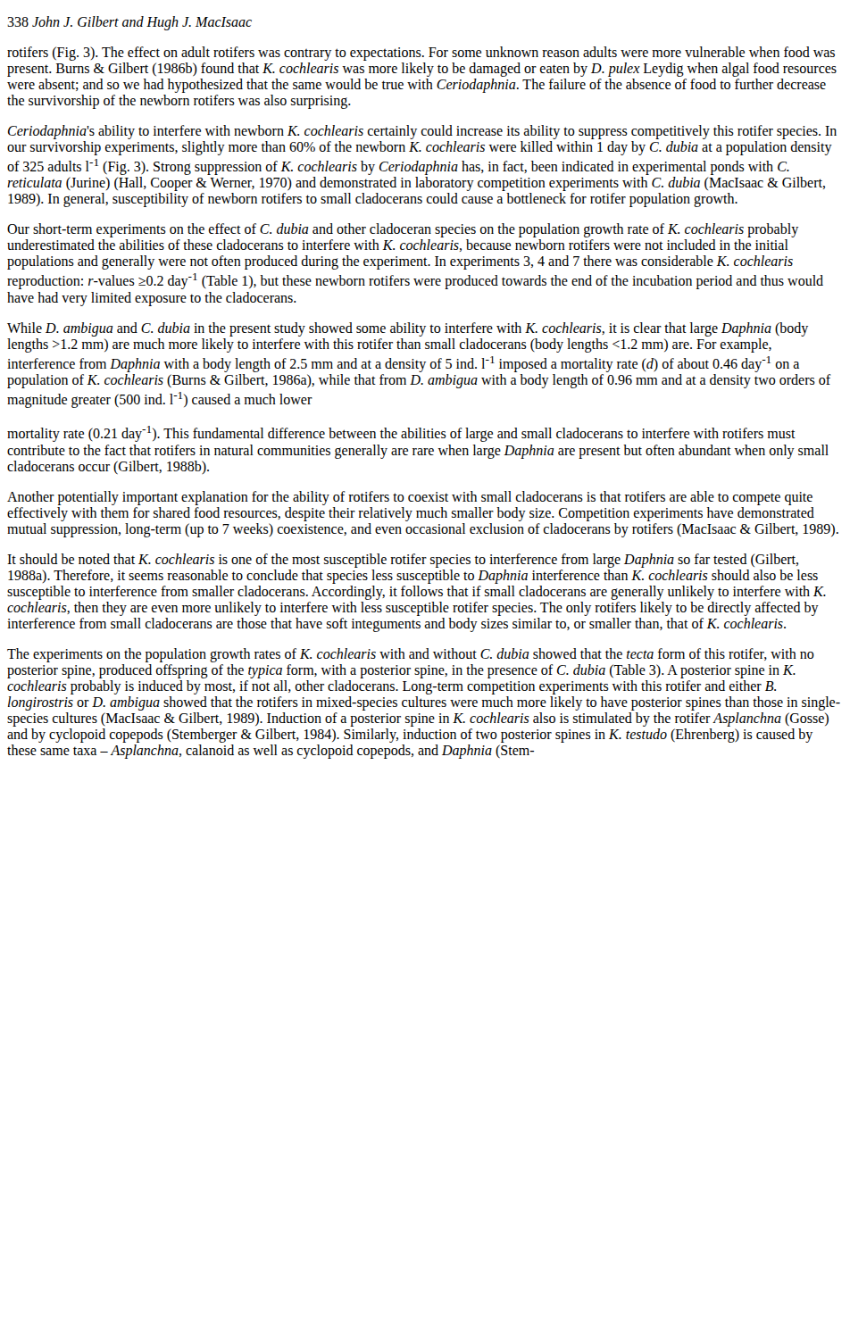338 John J. Gilbert and Hugh J. MacIsaac
rotifers (Fig. 3). The effect on adult rotifers was contrary to expectations. For some unknown reason adults were more vulnerable when food was present. Burns & Gilbert (1986b) found that K. cochlearis was more likely to be damaged or eaten by D. pulex Leydig when algal food resources were absent; and so we had hypothesized that the same would be true with Ceriodaphnia. The failure of the absence of food to further decrease the survivorship of the newborn rotifers was also surprising.
Ceriodaphnia's ability to interfere with newborn K. cochlearis certainly could increase its ability to suppress competitively this rotifer species. In our survivorship experiments, slightly more than 60% of the newborn K. cochlearis were killed within 1 day by C. dubia at a population density of 325 adults l-1 (Fig. 3). Strong suppression of K. cochlearis by Ceriodaphnia has, in fact, been indicated in experimental ponds with C. reticulata (Jurine) (Hall, Cooper & Werner, 1970) and demonstrated in laboratory competition experiments with C. dubia (MacIsaac & Gilbert, 1989). In general, susceptibility of newborn rotifers to small cladocerans could cause a bottleneck for rotifer population growth.
Our short-term experiments on the effect of C. dubia and other cladoceran species on the population growth rate of K. cochlearis probably underestimated the abilities of these cladocerans to interfere with K. cochlearis, because newborn rotifers were not included in the initial populations and generally were not often produced during the experiment. In experiments 3, 4 and 7 there was considerable K. cochlearis reproduction: r-values ≥0.2 day-1 (Table 1), but these newborn rotifers were produced towards the end of the incubation period and thus would have had very limited exposure to the cladocerans.
While D. ambigua and C. dubia in the present study showed some ability to interfere with K. cochlearis, it is clear that large Daphnia (body lengths >1.2 mm) are much more likely to interfere with this rotifer than small cladocerans (body lengths <1.2 mm) are. For example, interference from Daphnia with a body length of 2.5 mm and at a density of 5 ind. l-1 imposed a mortality rate (d) of about 0.46 day-1 on a population of K. cochlearis (Burns & Gilbert, 1986a), while that from D. ambigua with a body length of 0.96 mm and at a density two orders of magnitude greater (500 ind. l-1) caused a much lower
mortality rate (0.21 day-1). This fundamental difference between the abilities of large and small cladocerans to interfere with rotifers must contribute to the fact that rotifers in natural communities generally are rare when large Daphnia are present but often abundant when only small cladocerans occur (Gilbert, 1988b).
Another potentially important explanation for the ability of rotifers to coexist with small cladocerans is that rotifers are able to compete quite effectively with them for shared food resources, despite their relatively much smaller body size. Competition experiments have demonstrated mutual suppression, long-term (up to 7 weeks) coexistence, and even occasional exclusion of cladocerans by rotifers (MacIsaac & Gilbert, 1989).
It should be noted that K. cochlearis is one of the most susceptible rotifer species to interference from large Daphnia so far tested (Gilbert, 1988a). Therefore, it seems reasonable to conclude that species less susceptible to Daphnia interference than K. cochlearis should also be less susceptible to interference from smaller cladocerans. Accordingly, it follows that if small cladocerans are generally unlikely to interfere with K. cochlearis, then they are even more unlikely to interfere with less susceptible rotifer species. The only rotifers likely to be directly affected by interference from small cladocerans are those that have soft integuments and body sizes similar to, or smaller than, that of K. cochlearis.
The experiments on the population growth rates of K. cochlearis with and without C. dubia showed that the tecta form of this rotifer, with no posterior spine, produced offspring of the typica form, with a posterior spine, in the presence of C. dubia (Table 3). A posterior spine in K. cochlearis probably is induced by most, if not all, other cladocerans. Long-term competition experiments with this rotifer and either B. longirostris or D. ambigua showed that the rotifers in mixed-species cultures were much more likely to have posterior spines than those in single-species cultures (MacIsaac & Gilbert, 1989). Induction of a posterior spine in K. cochlearis also is stimulated by the rotifer Asplanchna (Gosse) and by cyclopoid copepods (Stemberger & Gilbert, 1984). Similarly, induction of two posterior spines in K. testudo (Ehrenberg) is caused by these same taxa – Asplanchna, calanoid as well as cyclopoid copepods, and Daphnia (Stem-